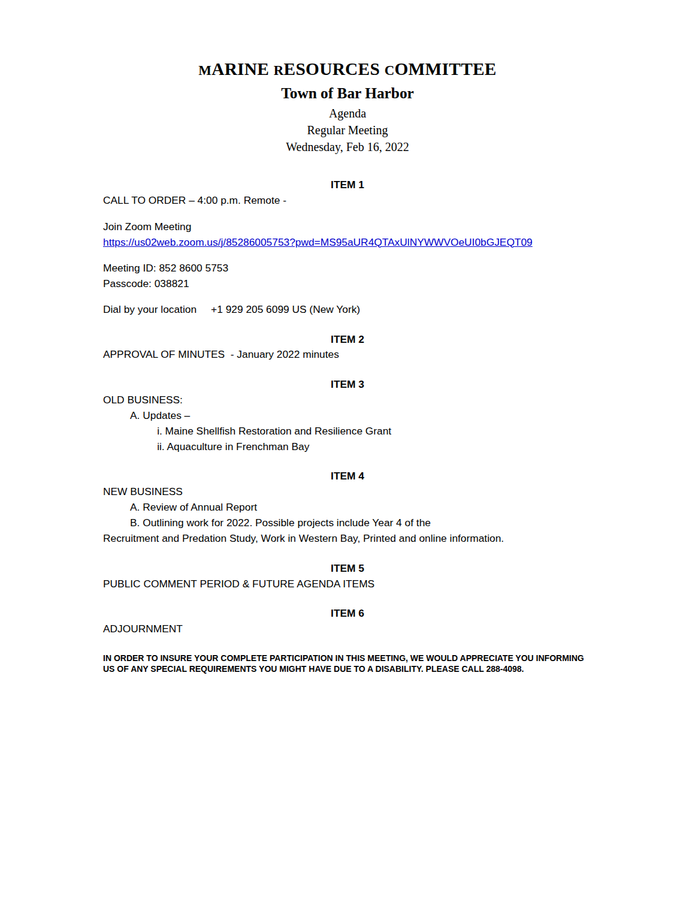MARINE RESOURCES COMMITTEE
Town of Bar Harbor
Agenda
Regular Meeting
Wednesday, Feb 16, 2022
ITEM 1
CALL TO ORDER – 4:00 p.m. Remote -
Join Zoom Meeting
https://us02web.zoom.us/j/85286005753?pwd=MS95aUR4QTAxUlNYWWVOeUI0bGJEQT09
Meeting ID: 852 8600 5753
Passcode: 038821
Dial by your location +1 929 205 6099 US (New York)
ITEM 2
APPROVAL OF MINUTES - January 2022 minutes
ITEM 3
OLD BUSINESS:
A. Updates –
i. Maine Shellfish Restoration and Resilience Grant
ii. Aquaculture in Frenchman Bay
ITEM 4
NEW BUSINESS
A. Review of Annual Report
B. Outlining work for 2022. Possible projects include Year 4 of the
Recruitment and Predation Study, Work in Western Bay, Printed and online information.
ITEM 5
PUBLIC COMMENT PERIOD & FUTURE AGENDA ITEMS
ITEM 6
ADJOURNMENT
IN ORDER TO INSURE YOUR COMPLETE PARTICIPATION IN THIS MEETING, WE WOULD APPRECIATE YOU INFORMING US OF ANY SPECIAL REQUIREMENTS YOU MIGHT HAVE DUE TO A DISABILITY. PLEASE CALL 288-4098.